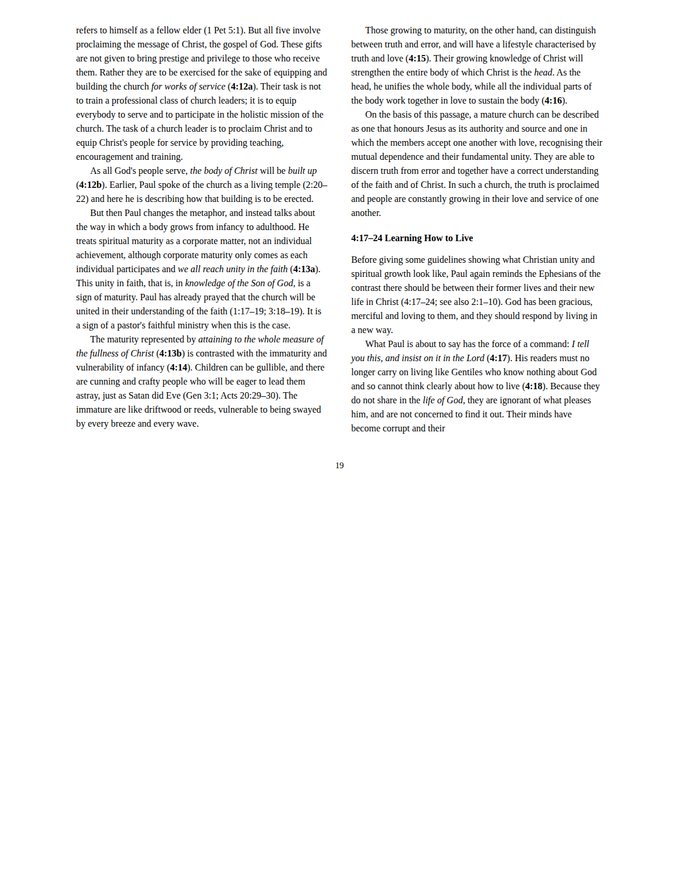refers to himself as a fellow elder (1 Pet 5:1). But all five involve proclaiming the message of Christ, the gospel of God. These gifts are not given to bring prestige and privilege to those who receive them. Rather they are to be exercised for the sake of equipping and building the church for works of service (4:12a). Their task is not to train a professional class of church leaders; it is to equip everybody to serve and to participate in the holistic mission of the church. The task of a church leader is to proclaim Christ and to equip Christ's people for service by providing teaching, encouragement and training.
As all God's people serve, the body of Christ will be built up (4:12b). Earlier, Paul spoke of the church as a living temple (2:20–22) and here he is describing how that building is to be erected.
But then Paul changes the metaphor, and instead talks about the way in which a body grows from infancy to adulthood. He treats spiritual maturity as a corporate matter, not an individual achievement, although corporate maturity only comes as each individual participates and we all reach unity in the faith (4:13a). This unity in faith, that is, in knowledge of the Son of God, is a sign of maturity. Paul has already prayed that the church will be united in their understanding of the faith (1:17–19; 3:18–19). It is a sign of a pastor's faithful ministry when this is the case.
The maturity represented by attaining to the whole measure of the fullness of Christ (4:13b) is contrasted with the immaturity and vulnerability of infancy (4:14). Children can be gullible, and there are cunning and crafty people who will be eager to lead them astray, just as Satan did Eve (Gen 3:1; Acts 20:29–30). The immature are like driftwood or reeds, vulnerable to being swayed by every breeze and every wave.
Those growing to maturity, on the other hand, can distinguish between truth and error, and will have a lifestyle characterised by truth and love (4:15). Their growing knowledge of Christ will strengthen the entire body of which Christ is the head. As the head, he unifies the whole body, while all the individual parts of the body work together in love to sustain the body (4:16).
On the basis of this passage, a mature church can be described as one that honours Jesus as its authority and source and one in which the members accept one another with love, recognising their mutual dependence and their fundamental unity. They are able to discern truth from error and together have a correct understanding of the faith and of Christ. In such a church, the truth is proclaimed and people are constantly growing in their love and service of one another.
4:17–24 Learning How to Live
Before giving some guidelines showing what Christian unity and spiritual growth look like, Paul again reminds the Ephesians of the contrast there should be between their former lives and their new life in Christ (4:17–24; see also 2:1–10). God has been gracious, merciful and loving to them, and they should respond by living in a new way.
What Paul is about to say has the force of a command: I tell you this, and insist on it in the Lord (4:17). His readers must no longer carry on living like Gentiles who know nothing about God and so cannot think clearly about how to live (4:18). Because they do not share in the life of God, they are ignorant of what pleases him, and are not concerned to find it out. Their minds have become corrupt and their
19